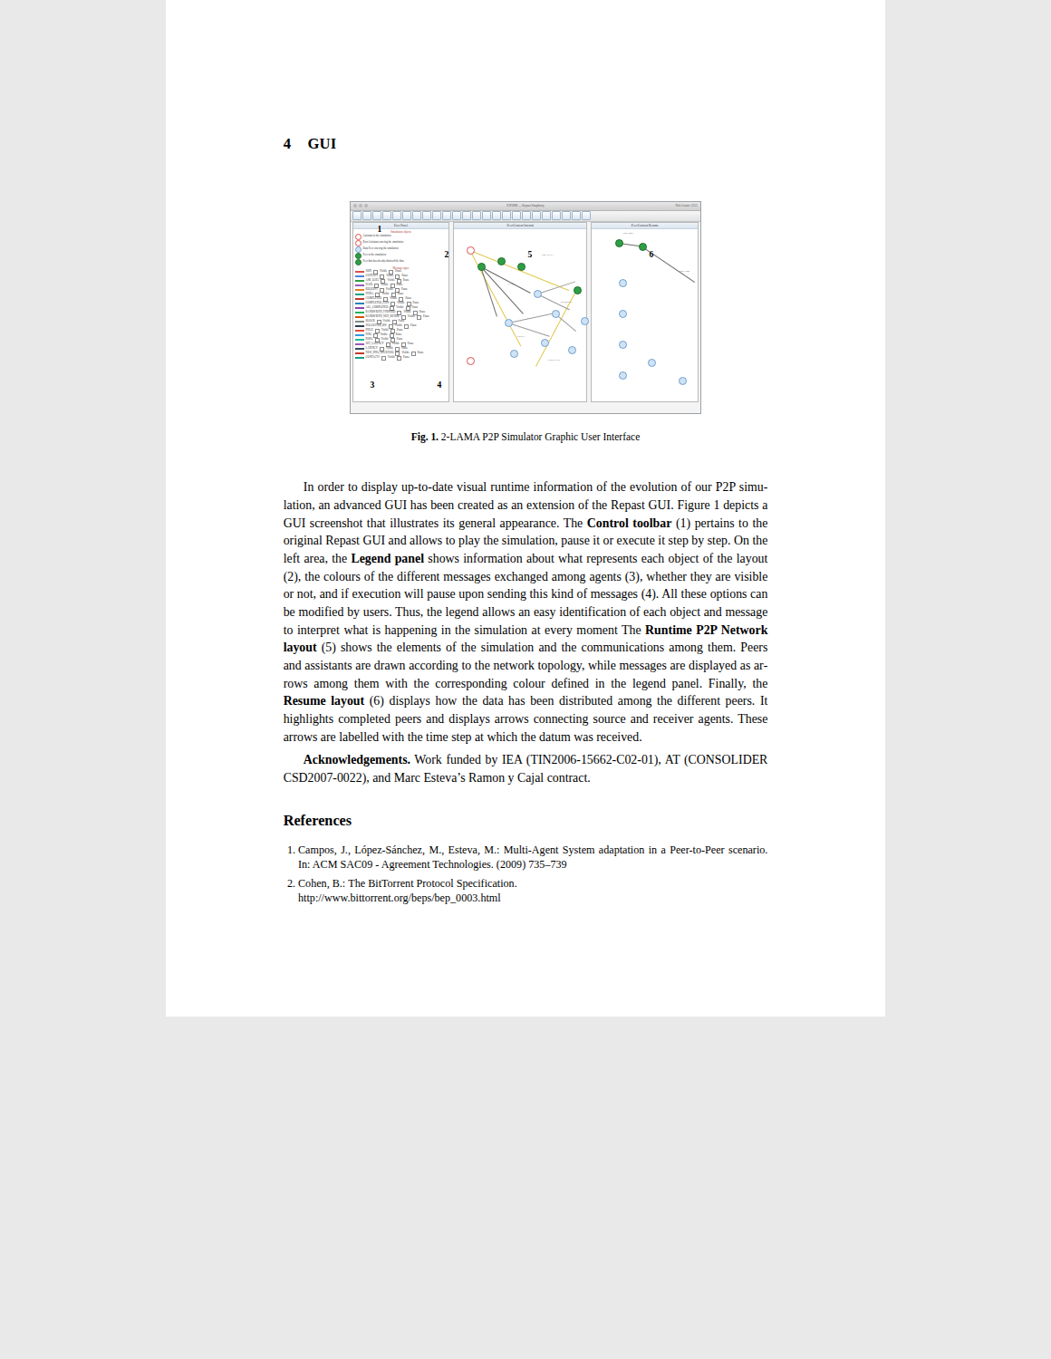4 GUI
P2PSIM — Repast Simphony
Tick Count: 1253
User Panel
Simulation objects
Assistant in the simulation
Root Assistant entering the simulation
Data Peer entering the simulation
Peer in the simulation
Peer that has already obtained the data
Message types
JOIN Visible Pause
CONTACT Visible Pause
ASK_DATA Visible Pause
HAVE Visible Pause
REQUEST Visible Pause
INFRA Visible Pause
COMPLETED Visible Pause
COMPLETED_PASS Visible Pause
ALL_COMPLETED Visible Pause
BANDWIDTH_FINISHED Visible Pause
BANDWIDTH_NOT_RETRIE Visible Pause
BLOCK Visible Pause
SUGGESTED_BW Visible Pause
PIECE Visible Pause
PING Visible Pause
PONG Visible Pause
SET_LATENCY Visible Pause
LATENCY Visible Pause
NEW_PING_RECEIVED Visible Pause
CONTACTS Visible Pause
Peer/Content Internal
ASK_DATA
HAVE
REQUEST
PIECE
CONTACT
Peer/Content Resume
Tick 1253
Tick 1184
1
2
3
4
5
6
Fig. 1. 2-LAMA P2P Simulator Graphic User Interface
In order to display up-to-date visual runtime information of the evolution of our P2P simulation, an advanced GUI has been created as an extension of the Repast GUI. Figure 1 depicts a GUI screenshot that illustrates its general appearance. The Control toolbar (1) pertains to the original Repast GUI and allows to play the simulation, pause it or execute it step by step. On the left area, the Legend panel shows information about what represents each object of the layout (2), the colours of the different messages exchanged among agents (3), whether they are visible or not, and if execution will pause upon sending this kind of messages (4). All these options can be modified by users. Thus, the legend allows an easy identification of each object and message to interpret what is happening in the simulation at every moment The Runtime P2P Network layout (5) shows the elements of the simulation and the communications among them. Peers and assistants are drawn according to the network topology, while messages are displayed as arrows among them with the corresponding colour defined in the legend panel. Finally, the Resume layout (6) displays how the data has been distributed among the different peers. It highlights completed peers and displays arrows connecting source and receiver agents. These arrows are labelled with the time step at which the datum was received.
Acknowledgements. Work funded by IEA (TIN2006-15662-C02-01), AT (CONSOLIDER CSD2007-0022), and Marc Esteva’s Ramon y Cajal contract.
References
Campos, J., López-Sánchez, M., Esteva, M.: Multi-Agent System adaptation in a Peer-to-Peer scenario. In: ACM SAC09 - Agreement Technologies. (2009) 735–739
Cohen, B.: The BitTorrent Protocol Specification.
http://www.bittorrent.org/beps/bep_0003.html